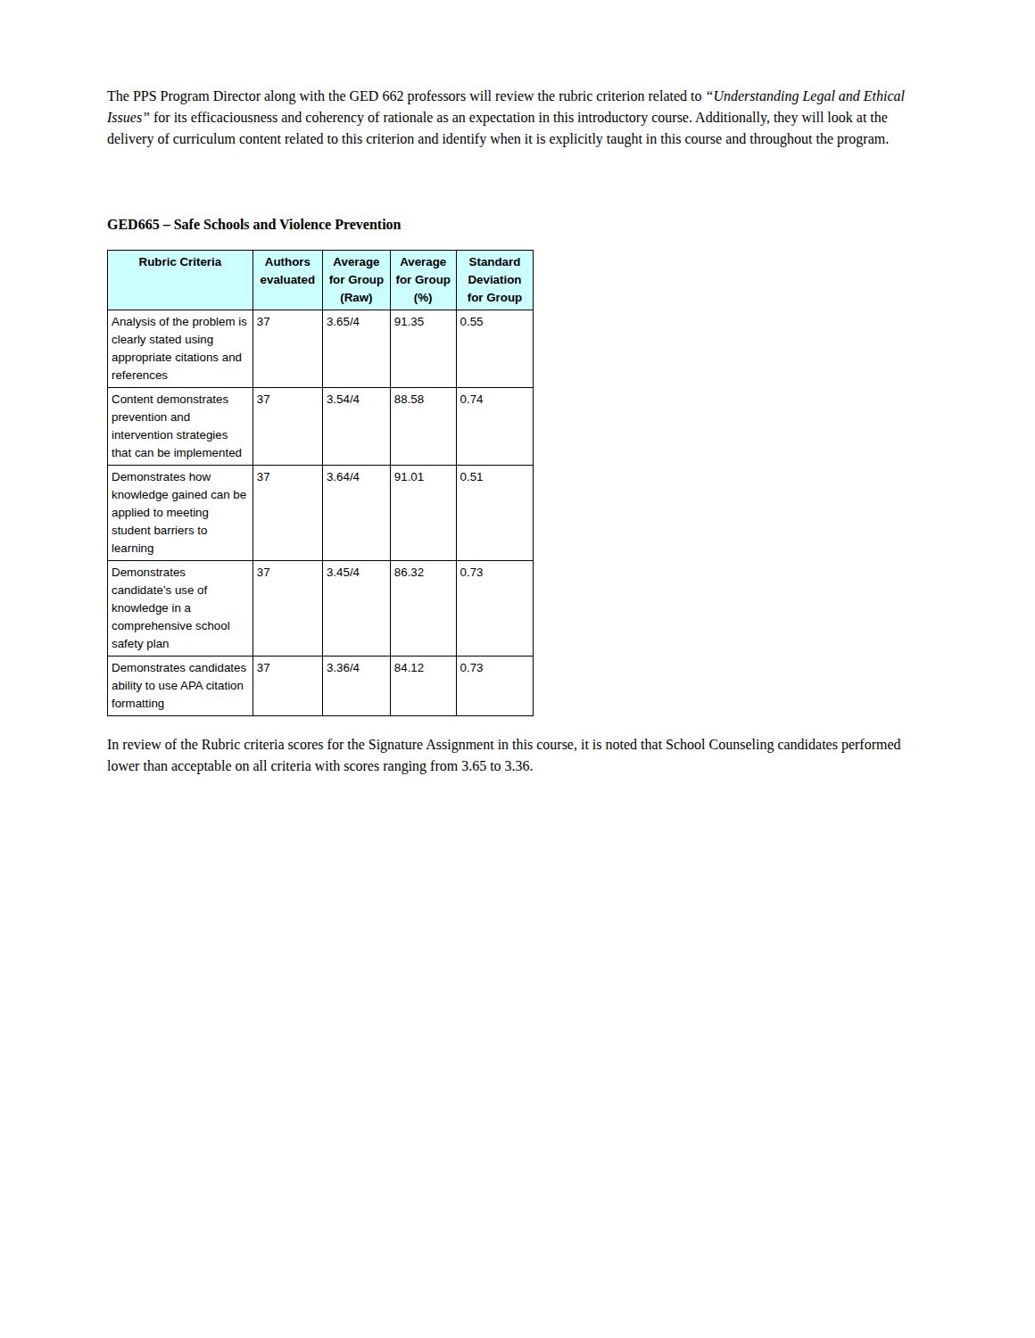The PPS Program Director along with the GED 662 professors will review the rubric criterion related to “Understanding Legal and Ethical Issues” for its efficaciousness and coherency of rationale as an expectation in this introductory course. Additionally, they will look at the delivery of curriculum content related to this criterion and identify when it is explicitly taught in this course and throughout the program.
GED665 – Safe Schools and Violence Prevention
| Rubric Criteria | Authors evaluated | Average for Group (Raw) | Average for Group (%) | Standard Deviation for Group |
| --- | --- | --- | --- | --- |
| Analysis of the problem is clearly stated using appropriate citations and references | 37 | 3.65/4 | 91.35 | 0.55 |
| Content demonstrates prevention and intervention strategies that can be implemented | 37 | 3.54/4 | 88.58 | 0.74 |
| Demonstrates how knowledge gained can be applied to meeting student barriers to learning | 37 | 3.64/4 | 91.01 | 0.51 |
| Demonstrates candidate’s use of knowledge in a comprehensive school safety plan | 37 | 3.45/4 | 86.32 | 0.73 |
| Demonstrates candidates ability to use APA citation formatting | 37 | 3.36/4 | 84.12 | 0.73 |
In review of the Rubric criteria scores for the Signature Assignment in this course, it is noted that School Counseling candidates performed lower than acceptable on all criteria with scores ranging from 3.65 to 3.36.